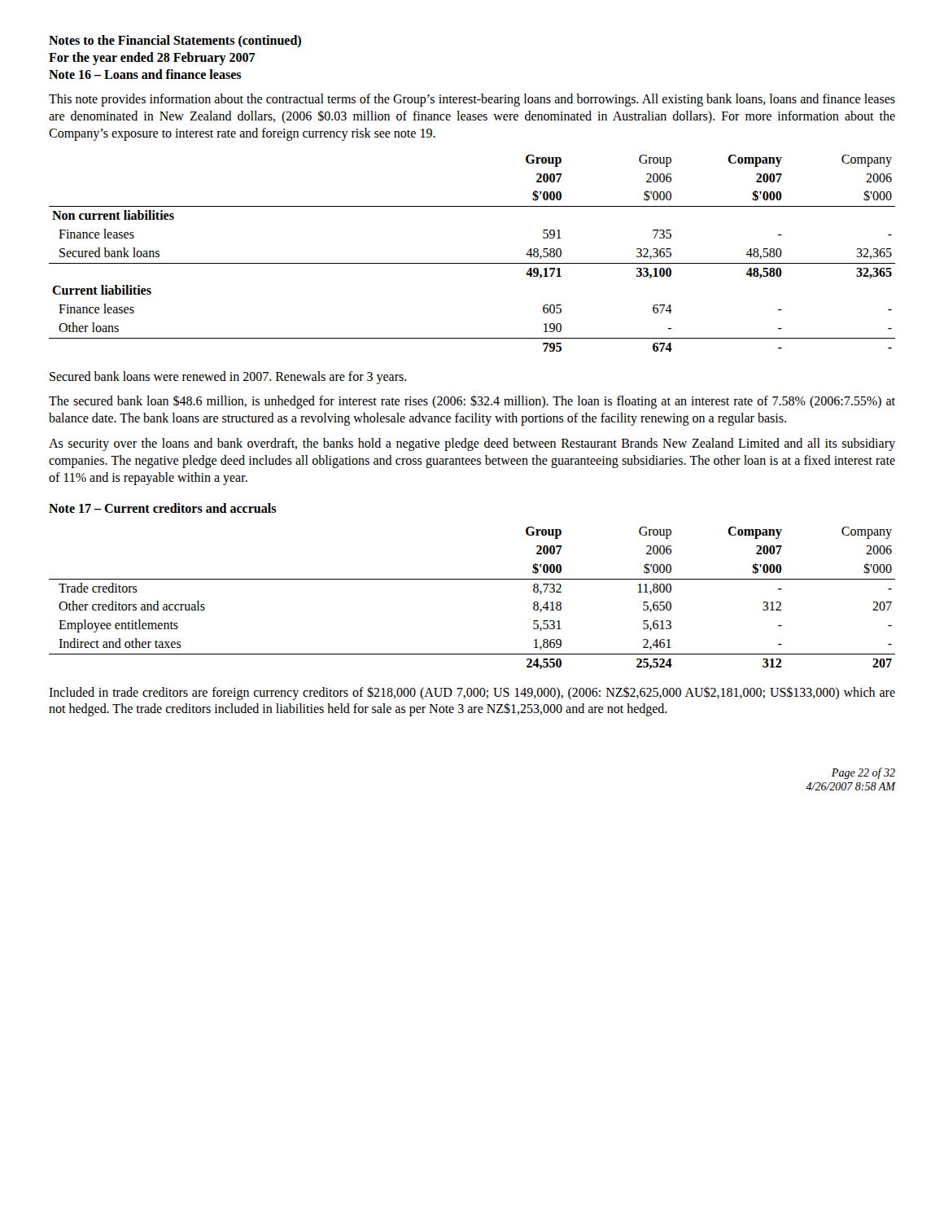Notes to the Financial Statements (continued)
For the year ended 28 February 2007
Note 16 – Loans and finance leases
This note provides information about the contractual terms of the Group’s interest-bearing loans and borrowings. All existing bank loans, loans and finance leases are denominated in New Zealand dollars, (2006 $0.03 million of finance leases were denominated in Australian dollars). For more information about the Company’s exposure to interest rate and foreign currency risk see note 19.
| | Group | Group | Company | Company |
| | 2007 | 2006 | 2007 | 2006 |
| | $'000 | $'000 | $'000 | $'000 |
| Non current liabilities | | | | |
| Finance leases | 591 | 735 | - | - |
| Secured bank loans | 48,580 | 32,365 | 48,580 | 32,365 |
| | 49,171 | 33,100 | 48,580 | 32,365 |
| Current liabilities | | | | |
| Finance leases | 605 | 674 | - | - |
| Other loans | 190 | - | - | - |
| | 795 | 674 | - | - |
Secured bank loans were renewed in 2007. Renewals are for 3 years.
The secured bank loan $48.6 million, is unhedged for interest rate rises (2006: $32.4 million). The loan is floating at an interest rate of 7.58% (2006:7.55%) at balance date. The bank loans are structured as a revolving wholesale advance facility with portions of the facility renewing on a regular basis.
As security over the loans and bank overdraft, the banks hold a negative pledge deed between Restaurant Brands New Zealand Limited and all its subsidiary companies. The negative pledge deed includes all obligations and cross guarantees between the guaranteeing subsidiaries. The other loan is at a fixed interest rate of 11% and is repayable within a year.
Note 17 – Current creditors and accruals
| | Group | Group | Company | Company |
| | 2007 | 2006 | 2007 | 2006 |
| | $'000 | $'000 | $'000 | $'000 |
| Trade creditors | 8,732 | 11,800 | - | - |
| Other creditors and accruals | 8,418 | 5,650 | 312 | 207 |
| Employee entitlements | 5,531 | 5,613 | - | - |
| Indirect and other taxes | 1,869 | 2,461 | - | - |
| | 24,550 | 25,524 | 312 | 207 |
Included in trade creditors are foreign currency creditors of $218,000 (AUD 7,000; US 149,000), (2006: NZ$2,625,000 AU$2,181,000; US$133,000) which are not hedged. The trade creditors included in liabilities held for sale as per Note 3 are NZ$1,253,000 and are not hedged.
Page 22 of 32
4/26/2007 8:58 AM